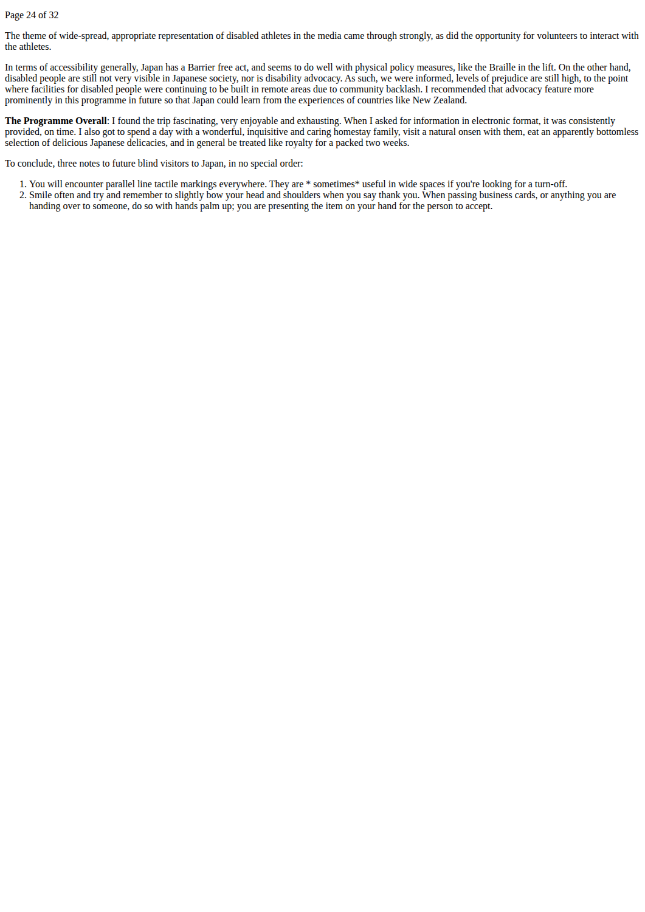Page 24 of 32
The theme of wide-spread, appropriate representation of disabled athletes in the media came through strongly, as did the opportunity for volunteers to interact with the athletes.
In terms of accessibility generally, Japan has a Barrier free act, and seems to do well with physical policy measures, like the Braille in the lift. On the other hand, disabled people are still not very visible in Japanese society, nor is disability advocacy. As such, we were informed, levels of prejudice are still high, to the point where facilities for disabled people were continuing to be built in remote areas due to community backlash. I recommended that advocacy feature more prominently in this programme in future so that Japan could learn from the experiences of countries like New Zealand.
The Programme Overall: I found the trip fascinating, very enjoyable and exhausting. When I asked for information in electronic format, it was consistently provided, on time. I also got to spend a day with a wonderful, inquisitive and caring homestay family, visit a natural onsen with them, eat an apparently bottomless selection of delicious Japanese delicacies, and in general be treated like royalty for a packed two weeks.
To conclude, three notes to future blind visitors to Japan, in no special order:
You will encounter parallel line tactile markings everywhere. They are * sometimes* useful in wide spaces if you're looking for a turn-off.
Smile often and try and remember to slightly bow your head and shoulders when you say thank you. When passing business cards, or anything you are handing over to someone, do so with hands palm up; you are presenting the item on your hand for the person to accept.